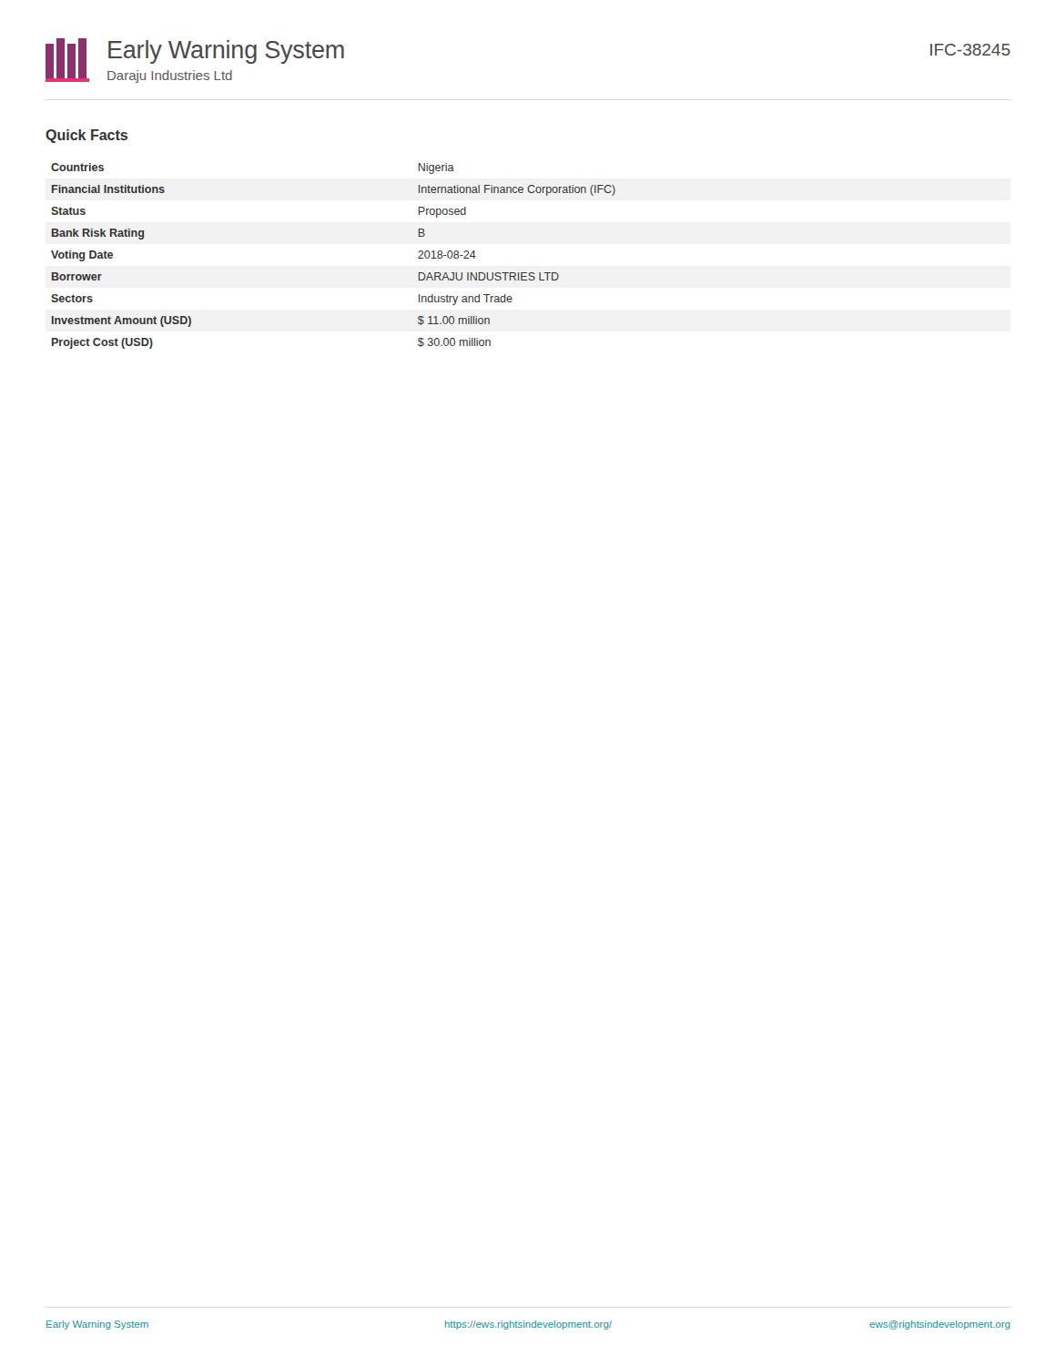Early Warning System
Daraju Industries Ltd
IFC-38245
Quick Facts
| Countries | Nigeria |
| Financial Institutions | International Finance Corporation (IFC) |
| Status | Proposed |
| Bank Risk Rating | B |
| Voting Date | 2018-08-24 |
| Borrower | DARAJU INDUSTRIES LTD |
| Sectors | Industry and Trade |
| Investment Amount (USD) | $ 11.00 million |
| Project Cost (USD) | $ 30.00 million |
Early Warning System
https://ews.rightsindevelopment.org/
ews@rightsindevelopment.org